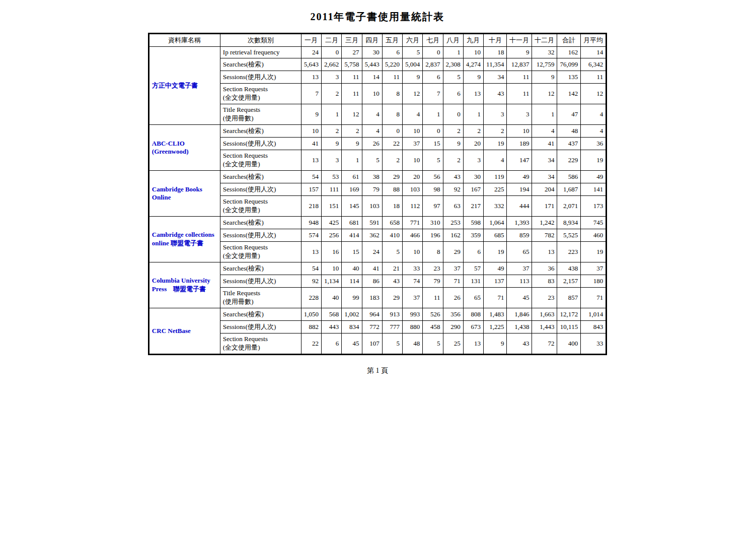2011年電子書使用量統計表
| 資料庫名稱 | 次數類別 | 一月 | 二月 | 三月 | 四月 | 五月 | 六月 | 七月 | 八月 | 九月 | 十月 | 十一月 | 十二月 | 合計 | 月平均 |
| --- | --- | --- | --- | --- | --- | --- | --- | --- | --- | --- | --- | --- | --- | --- | --- |
| 方正中文電子書 | Ip retrieval frequency | 24 | 0 | 27 | 30 | 6 | 5 | 0 | 1 | 10 | 18 | 9 | 32 | 162 | 14 |
| Searches(檢索) | 5,643 | 2,662 | 5,758 | 5,443 | 5,220 | 5,004 | 2,837 | 2,308 | 4,274 | 11,354 | 12,837 | 12,759 | 76,099 | 6,342 |
| Sessions(使用人次) | 13 | 3 | 11 | 14 | 11 | 9 | 6 | 5 | 9 | 34 | 11 | 9 | 135 | 11 |
| Section Requests (全文使用量) | 7 | 2 | 11 | 10 | 8 | 12 | 7 | 6 | 13 | 43 | 11 | 12 | 142 | 12 |
| Title Requests (使用冊數) | 9 | 1 | 12 | 4 | 8 | 4 | 1 | 0 | 1 | 3 | 3 | 1 | 47 | 4 |
| ABC-CLIO (Greenwood) | Searches(檢索) | 10 | 2 | 2 | 4 | 0 | 10 | 0 | 2 | 2 | 2 | 10 | 4 | 48 | 4 |
| Sessions(使用人次) | 41 | 9 | 9 | 26 | 22 | 37 | 15 | 9 | 20 | 19 | 189 | 41 | 437 | 36 |
| Section Requests (全文使用量) | 13 | 3 | 1 | 5 | 2 | 10 | 5 | 2 | 3 | 4 | 147 | 34 | 229 | 19 |
| Cambridge Books Online | Searches(檢索) | 54 | 53 | 61 | 38 | 29 | 20 | 56 | 43 | 30 | 119 | 49 | 34 | 586 | 49 |
| Sessions(使用人次) | 157 | 111 | 169 | 79 | 88 | 103 | 98 | 92 | 167 | 225 | 194 | 204 | 1,687 | 141 |
| Section Requests (全文使用量) | 218 | 151 | 145 | 103 | 18 | 112 | 97 | 63 | 217 | 332 | 444 | 171 | 2,071 | 173 |
| Cambridge collections online 聯盟電子書 | Searches(檢索) | 948 | 425 | 681 | 591 | 658 | 771 | 310 | 253 | 598 | 1,064 | 1,393 | 1,242 | 8,934 | 745 |
| Sessions(使用人次) | 574 | 256 | 414 | 362 | 410 | 466 | 196 | 162 | 359 | 685 | 859 | 782 | 5,525 | 460 |
| Section Requests (全文使用量) | 13 | 16 | 15 | 24 | 5 | 10 | 8 | 29 | 6 | 19 | 65 | 13 | 223 | 19 |
| Columbia University Press 聯盟電子書 | Searches(檢索) | 54 | 10 | 40 | 41 | 21 | 33 | 23 | 37 | 57 | 49 | 37 | 36 | 438 | 37 |
| Sessions(使用人次) | 92 | 1,134 | 114 | 86 | 43 | 74 | 79 | 71 | 131 | 137 | 113 | 83 | 2,157 | 180 |
| Title Requests (使用冊數) | 228 | 40 | 99 | 183 | 29 | 37 | 11 | 26 | 65 | 71 | 45 | 23 | 857 | 71 |
| CRC NetBase | Searches(檢索) | 1,050 | 568 | 1,002 | 964 | 913 | 993 | 526 | 356 | 808 | 1,483 | 1,846 | 1,663 | 12,172 | 1,014 |
| Sessions(使用人次) | 882 | 443 | 834 | 772 | 777 | 880 | 458 | 290 | 673 | 1,225 | 1,438 | 1,443 | 10,115 | 843 |
| Section Requests (全文使用量) | 22 | 6 | 45 | 107 | 5 | 48 | 5 | 25 | 13 | 9 | 43 | 72 | 400 | 33 |
第 1 頁